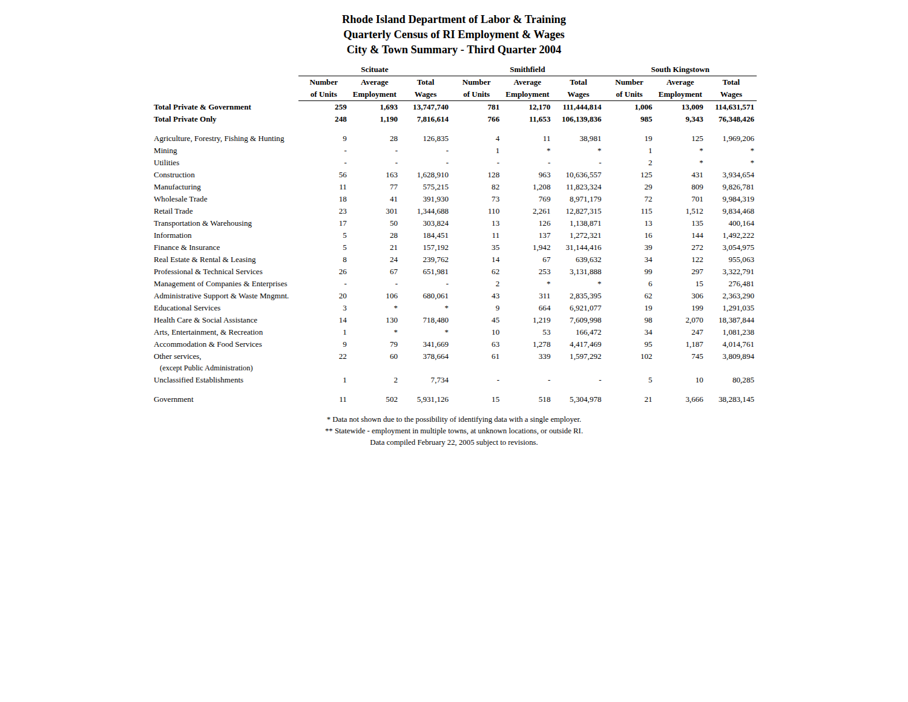Rhode Island Department of Labor & Training
Quarterly Census of RI Employment & Wages
City & Town Summary - Third Quarter 2004
| | Scituate | Smithfield | South Kingstown |
| --- | --- | --- | --- |
| | Number | Average | Total | Number | Average | Total | Number | Average | Total |
| | of Units | Employment | Wages | of Units | Employment | Wages | of Units | Employment | Wages |
| Total Private & Government | 259 | 1,693 | 13,747,740 | 781 | 12,170 | 111,444,814 | 1,006 | 13,009 | 114,631,571 |
| Total Private Only | 248 | 1,190 | 7,816,614 | 766 | 11,653 | 106,139,836 | 985 | 9,343 | 76,348,426 |
| Agriculture, Forestry, Fishing & Hunting | 9 | 28 | 126,835 | 4 | 11 | 38,981 | 19 | 125 | 1,969,206 |
| Mining | - | - | - | 1 | * | * | 1 | * | * |
| Utilities | - | - | - | - | - | - | 2 | * | * |
| Construction | 56 | 163 | 1,628,910 | 128 | 963 | 10,636,557 | 125 | 431 | 3,934,654 |
| Manufacturing | 11 | 77 | 575,215 | 82 | 1,208 | 11,823,324 | 29 | 809 | 9,826,781 |
| Wholesale Trade | 18 | 41 | 391,930 | 73 | 769 | 8,971,179 | 72 | 701 | 9,984,319 |
| Retail Trade | 23 | 301 | 1,344,688 | 110 | 2,261 | 12,827,315 | 115 | 1,512 | 9,834,468 |
| Transportation & Warehousing | 17 | 50 | 303,824 | 13 | 126 | 1,138,871 | 13 | 135 | 400,164 |
| Information | 5 | 28 | 184,451 | 11 | 137 | 1,272,321 | 16 | 144 | 1,492,222 |
| Finance & Insurance | 5 | 21 | 157,192 | 35 | 1,942 | 31,144,416 | 39 | 272 | 3,054,975 |
| Real Estate & Rental & Leasing | 8 | 24 | 239,762 | 14 | 67 | 639,632 | 34 | 122 | 955,063 |
| Professional & Technical Services | 26 | 67 | 651,981 | 62 | 253 | 3,131,888 | 99 | 297 | 3,322,791 |
| Management of Companies & Enterprises | - | - | - | 2 | * | * | 6 | 15 | 276,481 |
| Administrative Support & Waste Mngmnt. | 20 | 106 | 680,061 | 43 | 311 | 2,835,395 | 62 | 306 | 2,363,290 |
| Educational Services | 3 | * | * | 9 | 664 | 6,921,077 | 19 | 199 | 1,291,035 |
| Health Care & Social Assistance | 14 | 130 | 718,480 | 45 | 1,219 | 7,609,998 | 98 | 2,070 | 18,387,844 |
| Arts, Entertainment, & Recreation | 1 | * | * | 10 | 53 | 166,472 | 34 | 247 | 1,081,238 |
| Accommodation & Food Services | 9 | 79 | 341,669 | 63 | 1,278 | 4,417,469 | 95 | 1,187 | 4,014,761 |
| Other services, | 22 | 60 | 378,664 | 61 | 339 | 1,597,292 | 102 | 745 | 3,809,894 |
| (except Public Administration) | | | | | | | | | |
| Unclassified Establishments | 1 | 2 | 7,734 | - | - | - | 5 | 10 | 80,285 |
| Government | 11 | 502 | 5,931,126 | 15 | 518 | 5,304,978 | 21 | 3,666 | 38,283,145 |
* Data not shown due to the possibility of identifying data with a single employer.
** Statewide - employment in multiple towns, at unknown locations, or outside RI.
Data compiled February 22, 2005 subject to revisions.